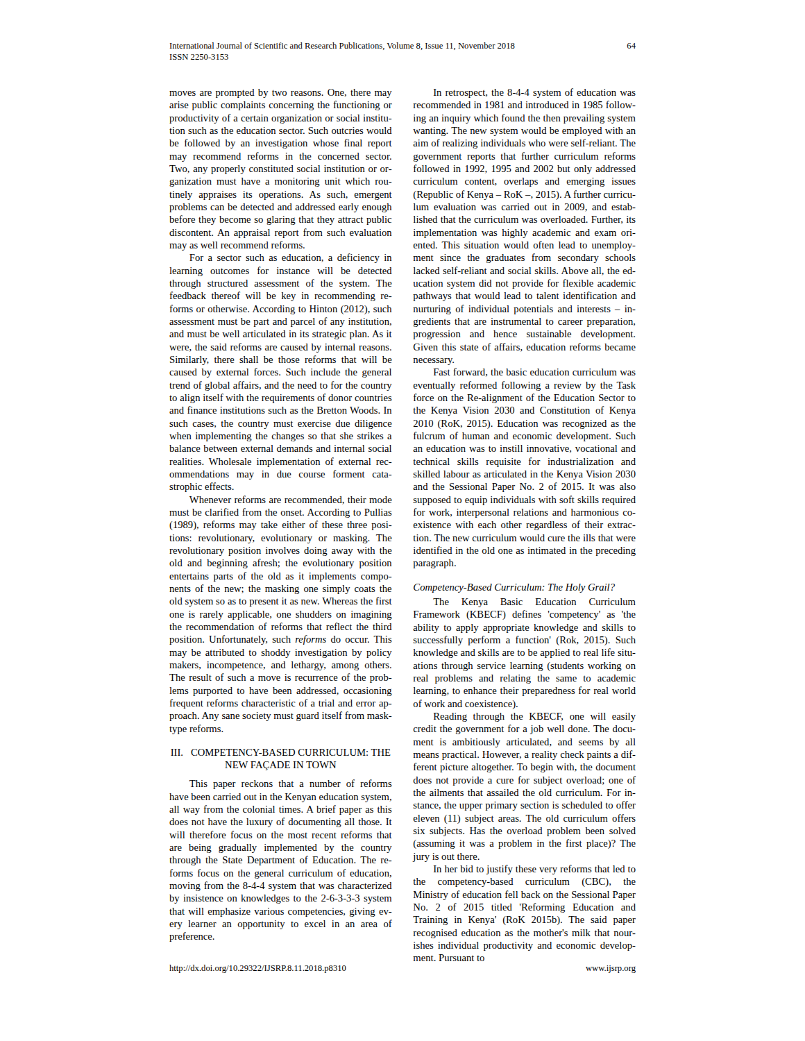International Journal of Scientific and Research Publications, Volume 8, Issue 11, November 2018
ISSN 2250-3153
64
moves are prompted by two reasons. One, there may arise public complaints concerning the functioning or productivity of a certain organization or social institution such as the education sector. Such outcries would be followed by an investigation whose final report may recommend reforms in the concerned sector. Two, any properly constituted social institution or organization must have a monitoring unit which routinely appraises its operations. As such, emergent problems can be detected and addressed early enough before they become so glaring that they attract public discontent. An appraisal report from such evaluation may as well recommend reforms.
For a sector such as education, a deficiency in learning outcomes for instance will be detected through structured assessment of the system. The feedback thereof will be key in recommending reforms or otherwise. According to Hinton (2012), such assessment must be part and parcel of any institution, and must be well articulated in its strategic plan. As it were, the said reforms are caused by internal reasons. Similarly, there shall be those reforms that will be caused by external forces. Such include the general trend of global affairs, and the need to for the country to align itself with the requirements of donor countries and finance institutions such as the Bretton Woods. In such cases, the country must exercise due diligence when implementing the changes so that she strikes a balance between external demands and internal social realities. Wholesale implementation of external recommendations may in due course forment catastrophic effects.
Whenever reforms are recommended, their mode must be clarified from the onset. According to Pullias (1989), reforms may take either of these three positions: revolutionary, evolutionary or masking. The revolutionary position involves doing away with the old and beginning afresh; the evolutionary position entertains parts of the old as it implements components of the new; the masking one simply coats the old system so as to present it as new. Whereas the first one is rarely applicable, one shudders on imagining the recommendation of reforms that reflect the third position. Unfortunately, such reforms do occur. This may be attributed to shoddy investigation by policy makers, incompetence, and lethargy, among others. The result of such a move is recurrence of the problems purported to have been addressed, occasioning frequent reforms characteristic of a trial and error approach. Any sane society must guard itself from mask-type reforms.
III. Competency-Based Curriculum: The New Façade in Town
This paper reckons that a number of reforms have been carried out in the Kenyan education system, all way from the colonial times. A brief paper as this does not have the luxury of documenting all those. It will therefore focus on the most recent reforms that are being gradually implemented by the country through the State Department of Education. The reforms focus on the general curriculum of education, moving from the 8-4-4 system that was characterized by insistence on knowledges to the 2-6-3-3-3 system that will emphasize various competencies, giving every learner an opportunity to excel in an area of preference.
In retrospect, the 8-4-4 system of education was recommended in 1981 and introduced in 1985 following an inquiry which found the then prevailing system wanting. The new system would be employed with an aim of realizing individuals who were self-reliant. The government reports that further curriculum reforms followed in 1992, 1995 and 2002 but only addressed curriculum content, overlaps and emerging issues (Republic of Kenya – RoK –, 2015). A further curriculum evaluation was carried out in 2009, and established that the curriculum was overloaded. Further, its implementation was highly academic and exam oriented. This situation would often lead to unemployment since the graduates from secondary schools lacked self-reliant and social skills. Above all, the education system did not provide for flexible academic pathways that would lead to talent identification and nurturing of individual potentials and interests – ingredients that are instrumental to career preparation, progression and hence sustainable development. Given this state of affairs, education reforms became necessary.
Fast forward, the basic education curriculum was eventually reformed following a review by the Task force on the Re-alignment of the Education Sector to the Kenya Vision 2030 and Constitution of Kenya 2010 (RoK, 2015). Education was recognized as the fulcrum of human and economic development. Such an education was to instill innovative, vocational and technical skills requisite for industrialization and skilled labour as articulated in the Kenya Vision 2030 and the Sessional Paper No. 2 of 2015. It was also supposed to equip individuals with soft skills required for work, interpersonal relations and harmonious coexistence with each other regardless of their extraction. The new curriculum would cure the ills that were identified in the old one as intimated in the preceding paragraph.
Competency-Based Curriculum: The Holy Grail?
The Kenya Basic Education Curriculum Framework (KBECF) defines 'competency' as 'the ability to apply appropriate knowledge and skills to successfully perform a function' (Rok, 2015). Such knowledge and skills are to be applied to real life situations through service learning (students working on real problems and relating the same to academic learning, to enhance their preparedness for real world of work and coexistence).
Reading through the KBECF, one will easily credit the government for a job well done. The document is ambitiously articulated, and seems by all means practical. However, a reality check paints a different picture altogether. To begin with, the document does not provide a cure for subject overload; one of the ailments that assailed the old curriculum. For instance, the upper primary section is scheduled to offer eleven (11) subject areas. The old curriculum offers six subjects. Has the overload problem been solved (assuming it was a problem in the first place)? The jury is out there.
In her bid to justify these very reforms that led to the competency-based curriculum (CBC), the Ministry of education fell back on the Sessional Paper No. 2 of 2015 titled 'Reforming Education and Training in Kenya' (RoK 2015b). The said paper recognised education as the mother's milk that nourishes individual productivity and economic development. Pursuant to
http://dx.doi.org/10.29322/IJSRP.8.11.2018.p8310
www.ijsrp.org